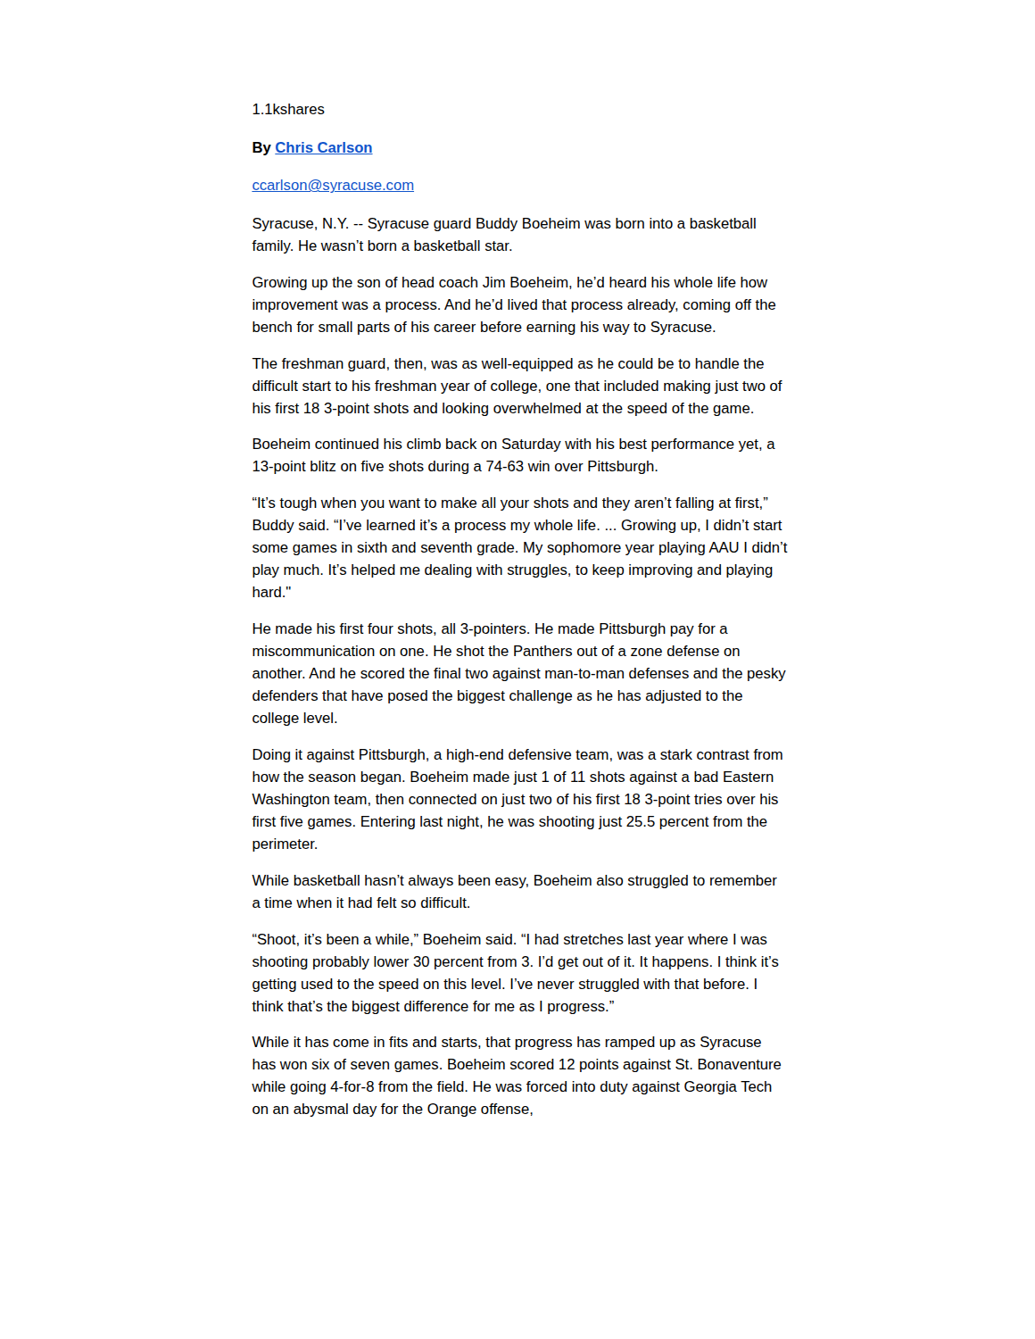1.1kshares
By Chris Carlson
ccarlson@syracuse.com
Syracuse, N.Y. -- Syracuse guard Buddy Boeheim was born into a basketball family. He wasn’t born a basketball star.
Growing up the son of head coach Jim Boeheim, he’d heard his whole life how improvement was a process. And he’d lived that process already, coming off the bench for small parts of his career before earning his way to Syracuse.
The freshman guard, then, was as well-equipped as he could be to handle the difficult start to his freshman year of college, one that included making just two of his first 18 3-point shots and looking overwhelmed at the speed of the game.
Boeheim continued his climb back on Saturday with his best performance yet, a 13-point blitz on five shots during a 74-63 win over Pittsburgh.
“It’s tough when you want to make all your shots and they aren’t falling at first,” Buddy said. “I’ve learned it’s a process my whole life. ... Growing up, I didn’t start some games in sixth and seventh grade. My sophomore year playing AAU I didn’t play much. It’s helped me dealing with struggles, to keep improving and playing hard."
He made his first four shots, all 3-pointers. He made Pittsburgh pay for a miscommunication on one. He shot the Panthers out of a zone defense on another. And he scored the final two against man-to-man defenses and the pesky defenders that have posed the biggest challenge as he has adjusted to the college level.
Doing it against Pittsburgh, a high-end defensive team, was a stark contrast from how the season began. Boeheim made just 1 of 11 shots against a bad Eastern Washington team, then connected on just two of his first 18 3-point tries over his first five games. Entering last night, he was shooting just 25.5 percent from the perimeter.
While basketball hasn’t always been easy, Boeheim also struggled to remember a time when it had felt so difficult.
“Shoot, it’s been a while,” Boeheim said. “I had stretches last year where I was shooting probably lower 30 percent from 3. I’d get out of it. It happens. I think it’s getting used to the speed on this level. I’ve never struggled with that before. I think that’s the biggest difference for me as I progress.”
While it has come in fits and starts, that progress has ramped up as Syracuse has won six of seven games. Boeheim scored 12 points against St. Bonaventure while going 4-for-8 from the field. He was forced into duty against Georgia Tech on an abysmal day for the Orange offense,